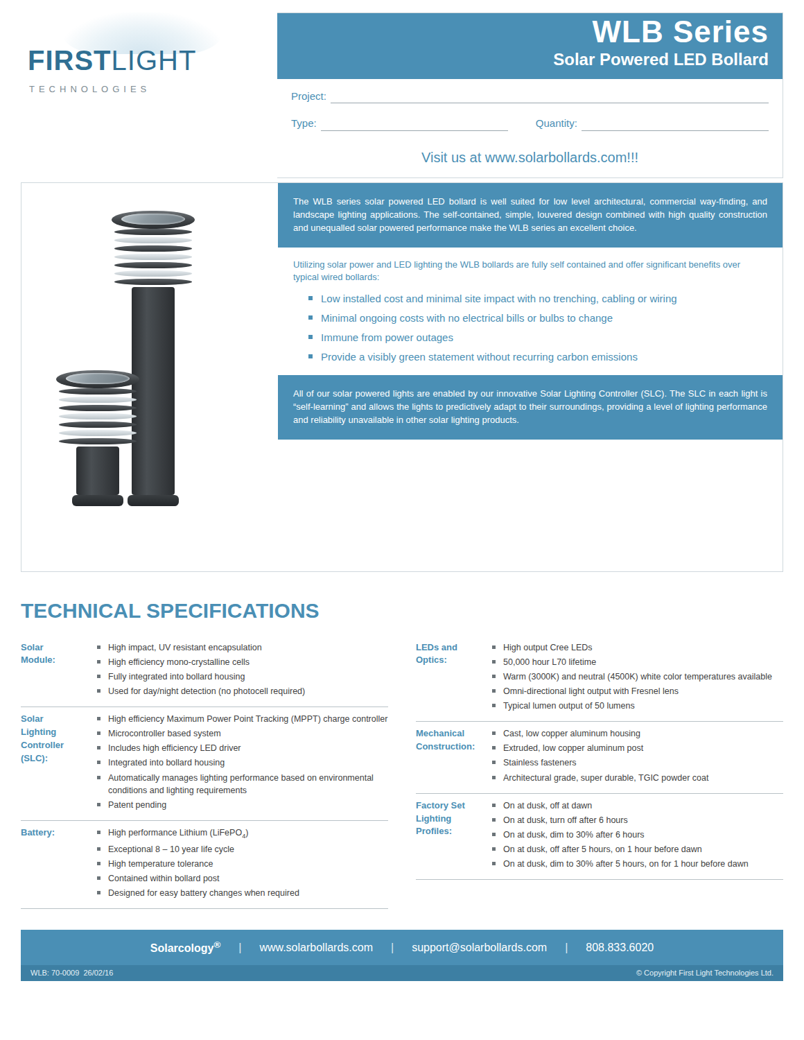FIRSTLIGHT
TECHNOLOGIES
WLB Series
Solar Powered LED Bollard
Project:
Type: Quantity:
Visit us at www.solarbollards.com!!!
The WLB series solar powered LED bollard is well suited for low level architectural, commercial way-finding, and landscape lighting applications. The self-contained, simple, louvered design combined with high quality construction and unequalled solar powered performance make the WLB series an excellent choice.
Utilizing solar power and LED lighting the WLB bollards are fully self contained and offer significant benefits over typical wired bollards:
Low installed cost and minimal site impact with no trenching, cabling or wiring
Minimal ongoing costs with no electrical bills or bulbs to change
Immune from power outages
Provide a visibly green statement without recurring carbon emissions
All of our solar powered lights are enabled by our innovative Solar Lighting Controller (SLC). The SLC in each light is “self-learning” and allows the lights to predictively adapt to their surroundings, providing a level of lighting performance and reliability unavailable in other solar lighting products.
TECHNICAL SPECIFICATIONS
| Solar Module: | High impact, UV resistant encapsulation High efficiency mono-crystalline cells Fully integrated into bollard housing Used for day/night detection (no photocell required) |
| Solar Lighting Controller (SLC): | High efficiency Maximum Power Point Tracking (MPPT) charge controller Microcontroller based system Includes high efficiency LED driver Integrated into bollard housing Automatically manages lighting performance based on environmental conditions and lighting requirements Patent pending |
| Battery: | High performance Lithium (LiFePO 4 ) Exceptional 8 – 10 year life cycle High temperature tolerance Contained within bollard post Designed for easy battery changes when required |
| LEDs and Optics: | High output Cree LEDs 50,000 hour L70 lifetime Warm (3000K) and neutral (4500K) white color temperatures available Omni-directional light output with Fresnel lens Typical lumen output of 50 lumens |
| Mechanical Construction: | Cast, low copper aluminum housing Extruded, low copper aluminum post Stainless fasteners Architectural grade, super durable, TGIC powder coat |
| Factory Set Lighting Profiles: | On at dusk, off at dawn On at dusk, turn off after 6 hours On at dusk, dim to 30% after 6 hours On at dusk, off after 5 hours, on 1 hour before dawn On at dusk, dim to 30% after 5 hours, on for 1 hour before dawn |
Solarcology® | www.solarbollards.com | support@solarbollards.com | 808.833.6020
WLB: 70-0009 26/02/16 © Copyright First Light Technologies Ltd.